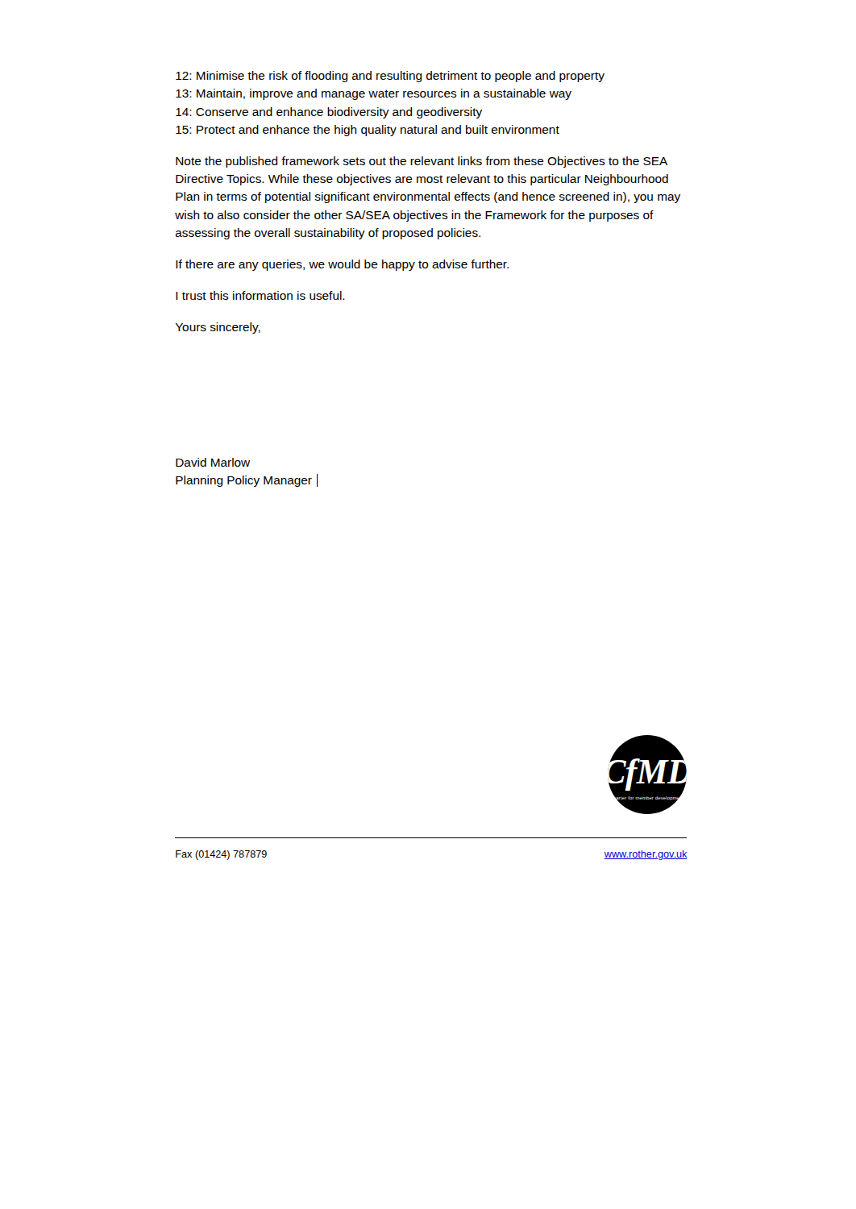12: Minimise the risk of flooding and resulting detriment to people and property
13: Maintain, improve and manage water resources in a sustainable way
14: Conserve and enhance biodiversity and geodiversity
15: Protect and enhance the high quality natural and built environment
Note the published framework sets out the relevant links from these Objectives to the SEA Directive Topics. While these objectives are most relevant to this particular Neighbourhood Plan in terms of potential significant environmental effects (and hence screened in), you may wish to also consider the other SA/SEA objectives in the Framework for the purposes of assessing the overall sustainability of proposed policies.
If there are any queries, we would be happy to advise further.
I trust this information is useful.
Yours sincerely,
David Marlow
Planning Policy Manager
CfMD charter for member development
Fax (01424) 787879 www.rother.gov.uk